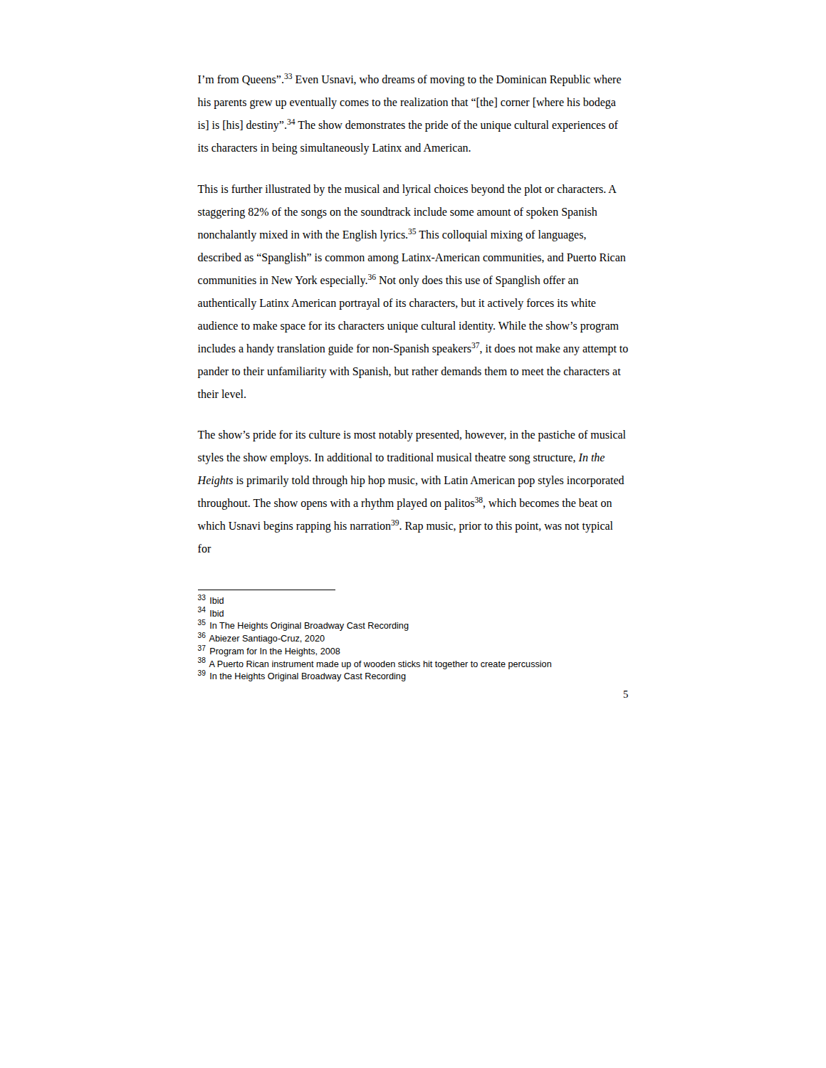I’m from Queens”.33 Even Usnavi, who dreams of moving to the Dominican Republic where his parents grew up eventually comes to the realization that “[the] corner [where his bodega is] is [his] destiny”.34 The show demonstrates the pride of the unique cultural experiences of its characters in being simultaneously Latinx and American.
This is further illustrated by the musical and lyrical choices beyond the plot or characters. A staggering 82% of the songs on the soundtrack include some amount of spoken Spanish nonchalantly mixed in with the English lyrics.35 This colloquial mixing of languages, described as “Spanglish” is common among Latinx-American communities, and Puerto Rican communities in New York especially.36 Not only does this use of Spanglish offer an authentically Latinx American portrayal of its characters, but it actively forces its white audience to make space for its characters unique cultural identity. While the show’s program includes a handy translation guide for non-Spanish speakers37, it does not make any attempt to pander to their unfamiliarity with Spanish, but rather demands them to meet the characters at their level.
The show’s pride for its culture is most notably presented, however, in the pastiche of musical styles the show employs. In additional to traditional musical theatre song structure, In the Heights is primarily told through hip hop music, with Latin American pop styles incorporated throughout. The show opens with a rhythm played on palitos38, which becomes the beat on which Usnavi begins rapping his narration39. Rap music, prior to this point, was not typical for
33 Ibid
34 Ibid
35 In The Heights Original Broadway Cast Recording
36 Abiezer Santiago-Cruz, 2020
37 Program for In the Heights, 2008
38 A Puerto Rican instrument made up of wooden sticks hit together to create percussion
39 In the Heights Original Broadway Cast Recording
5